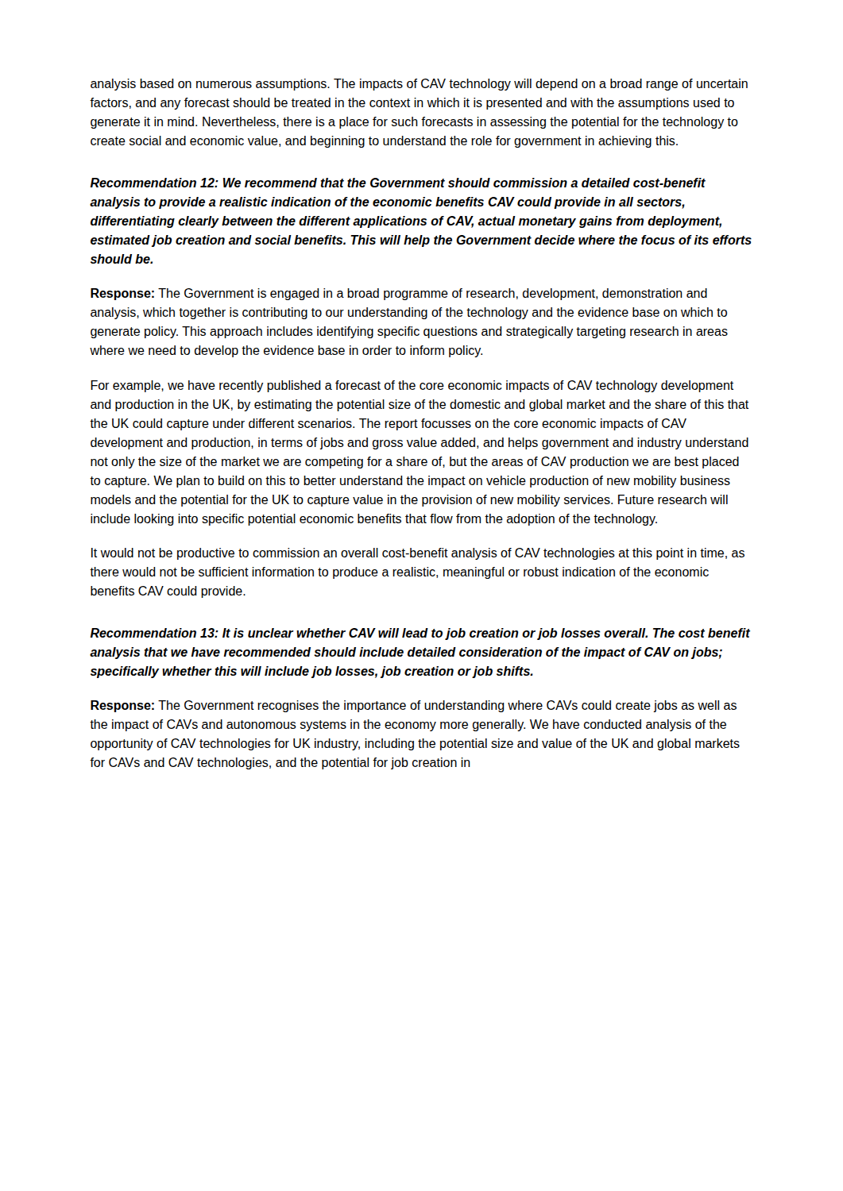analysis based on numerous assumptions. The impacts of CAV technology will depend on a broad range of uncertain factors, and any forecast should be treated in the context in which it is presented and with the assumptions used to generate it in mind. Nevertheless, there is a place for such forecasts in assessing the potential for the technology to create social and economic value, and beginning to understand the role for government in achieving this.
Recommendation 12: We recommend that the Government should commission a detailed cost-benefit analysis to provide a realistic indication of the economic benefits CAV could provide in all sectors, differentiating clearly between the different applications of CAV, actual monetary gains from deployment, estimated job creation and social benefits. This will help the Government decide where the focus of its efforts should be.
Response: The Government is engaged in a broad programme of research, development, demonstration and analysis, which together is contributing to our understanding of the technology and the evidence base on which to generate policy. This approach includes identifying specific questions and strategically targeting research in areas where we need to develop the evidence base in order to inform policy.
For example, we have recently published a forecast of the core economic impacts of CAV technology development and production in the UK, by estimating the potential size of the domestic and global market and the share of this that the UK could capture under different scenarios. The report focusses on the core economic impacts of CAV development and production, in terms of jobs and gross value added, and helps government and industry understand not only the size of the market we are competing for a share of, but the areas of CAV production we are best placed to capture. We plan to build on this to better understand the impact on vehicle production of new mobility business models and the potential for the UK to capture value in the provision of new mobility services. Future research will include looking into specific potential economic benefits that flow from the adoption of the technology.
It would not be productive to commission an overall cost-benefit analysis of CAV technologies at this point in time, as there would not be sufficient information to produce a realistic, meaningful or robust indication of the economic benefits CAV could provide.
Recommendation 13: It is unclear whether CAV will lead to job creation or job losses overall. The cost benefit analysis that we have recommended should include detailed consideration of the impact of CAV on jobs; specifically whether this will include job losses, job creation or job shifts.
Response: The Government recognises the importance of understanding where CAVs could create jobs as well as the impact of CAVs and autonomous systems in the economy more generally. We have conducted analysis of the opportunity of CAV technologies for UK industry, including the potential size and value of the UK and global markets for CAVs and CAV technologies, and the potential for job creation in